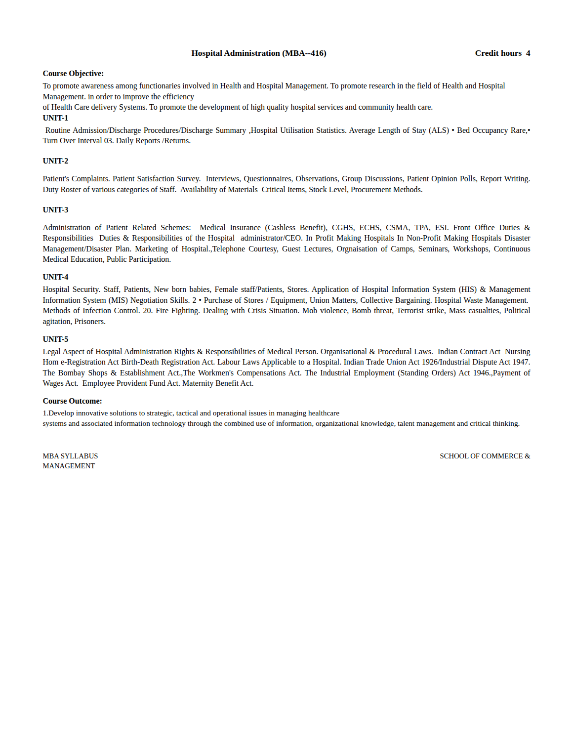Credit hours 4 Hospital Administration (MBA--416)
Course Objective:
To promote awareness among functionaries involved in Health and Hospital Management. To promote research in the field of Health and Hospital Management. in order to improve the efficiency
of Health Care delivery Systems. To promote the development of high quality hospital services and community health care.
UNIT-1
Routine Admission/Discharge Procedures/Discharge Summary ,Hospital Utilisation Statistics. Average Length of Stay (ALS) • Bed Occupancy Rare,• Turn Over Interval 03. Daily Reports /Returns.
UNIT-2
Patient's Complaints. Patient Satisfaction Survey. Interviews, Questionnaires, Observations, Group Discussions, Patient Opinion Polls, Report Writing. Duty Roster of various categories of Staff. Availability of Materials Critical Items, Stock Level, Procurement Methods.
UNIT-3
Administration of Patient Related Schemes: Medical Insurance (Cashless Benefit), CGHS, ECHS, CSMA, TPA, ESI. Front Office Duties & Responsibilities Duties & Responsibilities of the Hospital administrator/CEO. In Profit Making Hospitals In Non-Profit Making Hospitals Disaster Management/Disaster Plan. Marketing of Hospital.,Telephone Courtesy, Guest Lectures, Orgnaisation of Camps, Seminars, Workshops, Continuous Medical Education, Public Participation.
UNIT-4
Hospital Security. Staff, Patients, New born babies, Female staff/Patients, Stores. Application of Hospital Information System (HIS) & Management Information System (MIS) Negotiation Skills. 2 • Purchase of Stores / Equipment, Union Matters, Collective Bargaining. Hospital Waste Management. Methods of Infection Control. 20. Fire Fighting. Dealing with Crisis Situation. Mob violence, Bomb threat, Terrorist strike, Mass casualties, Political agitation, Prisoners.
UNIT-5
Legal Aspect of Hospital Administration Rights & Responsibilities of Medical Person. Organisational & Procedural Laws. Indian Contract Act Nursing Hom e-Registration Act Birth-Death Registration Act. Labour Laws Applicable to a Hospital. Indian Trade Union Act 1926/Industrial Dispute Act 1947. The Bombay Shops & Establishment Act.,The Workmen's Compensations Act. The Industrial Employment (Standing Orders) Act 1946.,Payment of Wages Act. Employee Provident Fund Act. Maternity Benefit Act.
Course Outcome:
1.Develop innovative solutions to strategic, tactical and operational issues in managing healthcare
systems and associated information technology through the combined use of information, organizational knowledge, talent management and critical thinking.
MBA SYLLABUS
MANAGEMENT
SCHOOL OF COMMERCE &